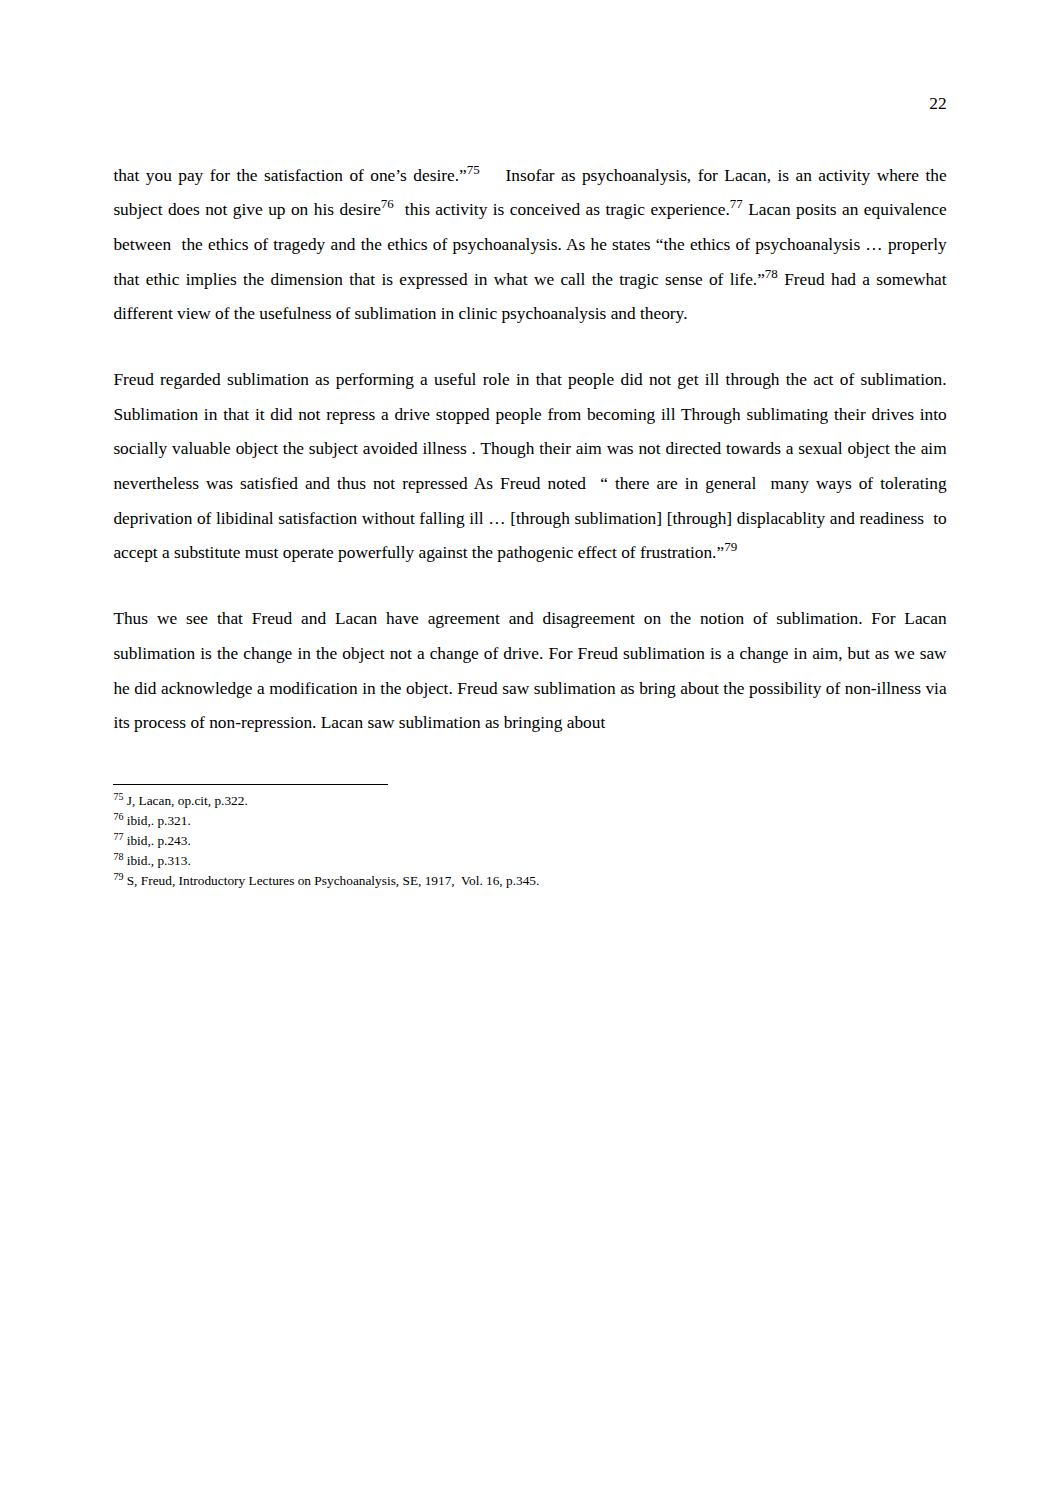22
that you pay for the satisfaction of one’s desire.”75 Insofar as psychoanalysis, for Lacan, is an activity where the subject does not give up on his desire76 this activity is conceived as tragic experience.77 Lacan posits an equivalence between the ethics of tragedy and the ethics of psychoanalysis. As he states “the ethics of psychoanalysis … properly that ethic implies the dimension that is expressed in what we call the tragic sense of life.”78 Freud had a somewhat different view of the usefulness of sublimation in clinic psychoanalysis and theory.
Freud regarded sublimation as performing a useful role in that people did not get ill through the act of sublimation. Sublimation in that it did not repress a drive stopped people from becoming ill Through sublimating their drives into socially valuable object the subject avoided illness . Though their aim was not directed towards a sexual object the aim nevertheless was satisfied and thus not repressed As Freud noted “ there are in general many ways of tolerating deprivation of libidinal satisfaction without falling ill … [through sublimation] [through] displacablity and readiness to accept a substitute must operate powerfully against the pathogenic effect of frustration.”79
Thus we see that Freud and Lacan have agreement and disagreement on the notion of sublimation. For Lacan sublimation is the change in the object not a change of drive. For Freud sublimation is a change in aim, but as we saw he did acknowledge a modification in the object. Freud saw sublimation as bring about the possibility of non-illness via its process of non-repression. Lacan saw sublimation as bringing about
75 J, Lacan, op.cit, p.322.
76 ibid,. p.321.
77 ibid,. p.243.
78 ibid., p.313.
79 S, Freud, Introductory Lectures on Psychoanalysis, SE, 1917, Vol. 16, p.345.